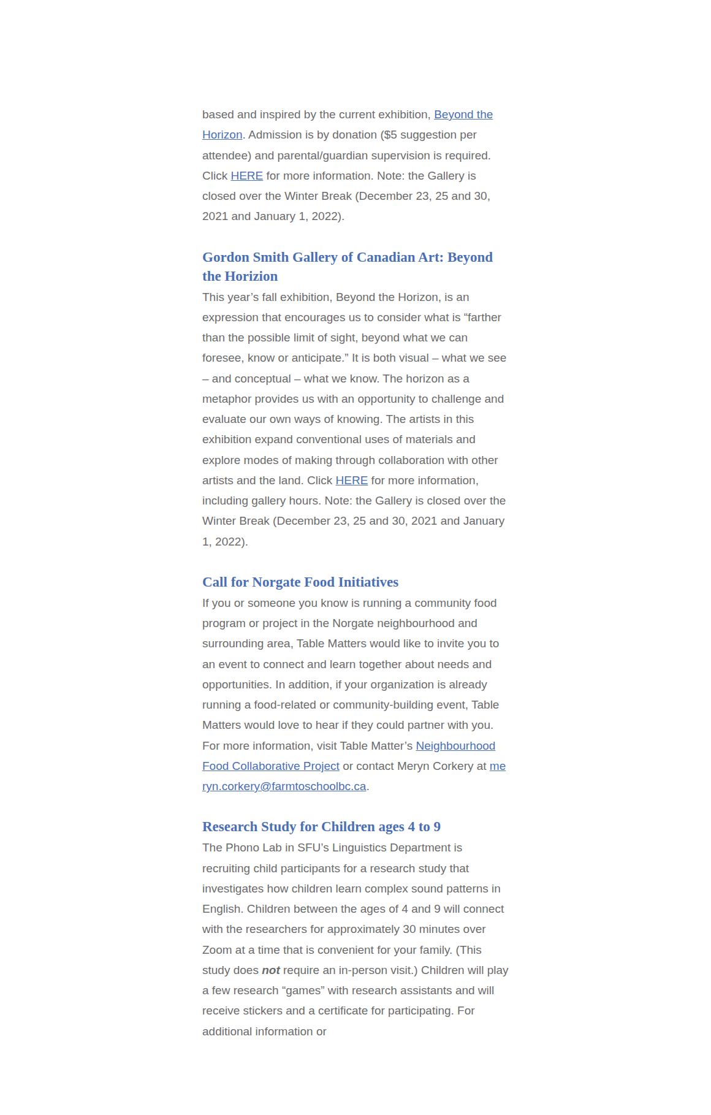based and inspired by the current exhibition, Beyond the Horizon. Admission is by donation ($5 suggestion per attendee) and parental/guardian supervision is required. Click HERE for more information. Note: the Gallery is closed over the Winter Break (December 23, 25 and 30, 2021 and January 1, 2022).
Gordon Smith Gallery of Canadian Art: Beyond the Horizion
This year’s fall exhibition, Beyond the Horizon, is an expression that encourages us to consider what is “farther than the possible limit of sight, beyond what we can foresee, know or anticipate.” It is both visual – what we see – and conceptual – what we know. The horizon as a metaphor provides us with an opportunity to challenge and evaluate our own ways of knowing. The artists in this exhibition expand conventional uses of materials and explore modes of making through collaboration with other artists and the land. Click HERE for more information, including gallery hours. Note: the Gallery is closed over the Winter Break (December 23, 25 and 30, 2021 and January 1, 2022).
Call for Norgate Food Initiatives
If you or someone you know is running a community food program or project in the Norgate neighbourhood and surrounding area, Table Matters would like to invite you to an event to connect and learn together about needs and opportunities. In addition, if your organization is already running a food-related or community-building event, Table Matters would love to hear if they could partner with you. For more information, visit Table Matter’s Neighbourhood Food Collaborative Project or contact Meryn Corkery at meryn.corkery@farmtoschoolbc.ca.
Research Study for Children ages 4 to 9
The Phono Lab in SFU’s Linguistics Department is recruiting child participants for a research study that investigates how children learn complex sound patterns in English. Children between the ages of 4 and 9 will connect with the researchers for approximately 30 minutes over Zoom at a time that is convenient for your family. (This study does not require an in-person visit.) Children will play a few research “games” with research assistants and will receive stickers and a certificate for participating. For additional information or